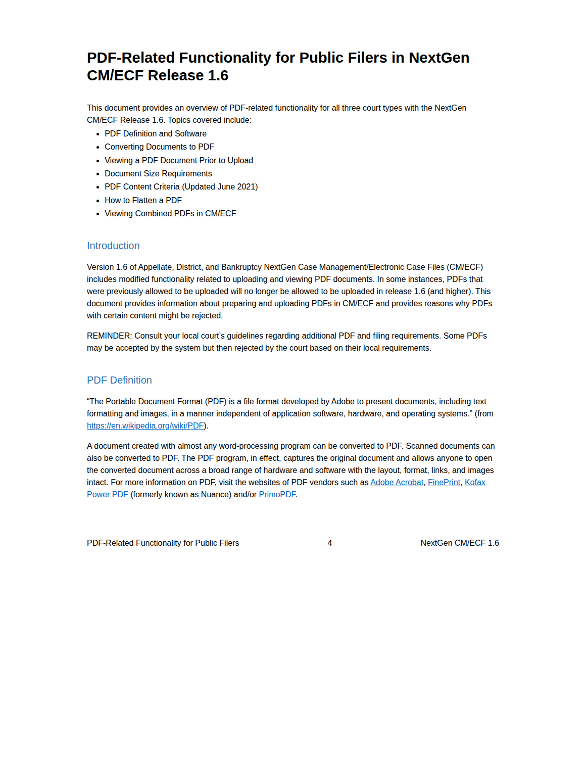PDF-Related Functionality for Public Filers in NextGen CM/ECF Release 1.6
This document provides an overview of PDF-related functionality for all three court types with the NextGen CM/ECF Release 1.6. Topics covered include:
PDF Definition and Software
Converting Documents to PDF
Viewing a PDF Document Prior to Upload
Document Size Requirements
PDF Content Criteria (Updated June 2021)
How to Flatten a PDF
Viewing Combined PDFs in CM/ECF
Introduction
Version 1.6 of Appellate, District, and Bankruptcy NextGen Case Management/Electronic Case Files (CM/ECF) includes modified functionality related to uploading and viewing PDF documents. In some instances, PDFs that were previously allowed to be uploaded will no longer be allowed to be uploaded in release 1.6 (and higher). This document provides information about preparing and uploading PDFs in CM/ECF and provides reasons why PDFs with certain content might be rejected.
REMINDER: Consult your local court’s guidelines regarding additional PDF and filing requirements. Some PDFs may be accepted by the system but then rejected by the court based on their local requirements.
PDF Definition
“The Portable Document Format (PDF) is a file format developed by Adobe to present documents, including text formatting and images, in a manner independent of application software, hardware, and operating systems.” (from https://en.wikipedia.org/wiki/PDF).
A document created with almost any word-processing program can be converted to PDF. Scanned documents can also be converted to PDF. The PDF program, in effect, captures the original document and allows anyone to open the converted document across a broad range of hardware and software with the layout, format, links, and images intact. For more information on PDF, visit the websites of PDF vendors such as Adobe Acrobat, FinePrint, Kofax Power PDF (formerly known as Nuance) and/or PrimoPDF.
PDF-Related Functionality for Public Filers 4 NextGen CM/ECF 1.6